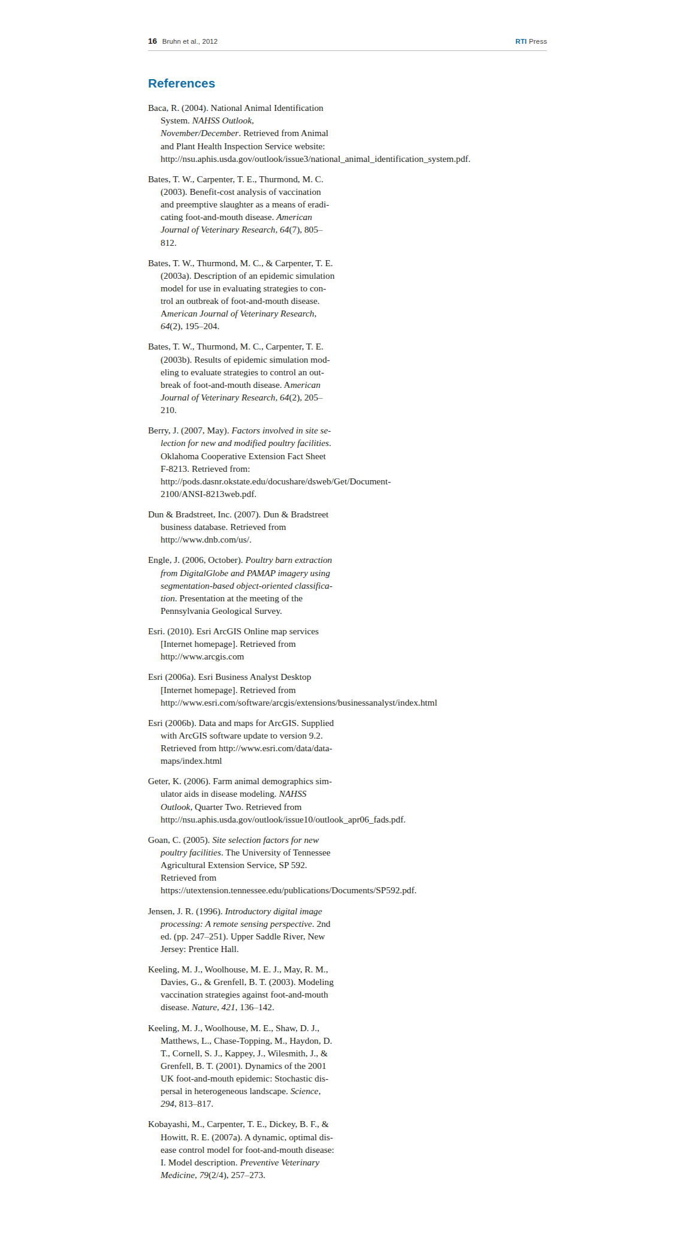16 Bruhn et al., 2012
RTI Press
References
Baca, R. (2004). National Animal Identification System. NAHSS Outlook, November/December. Retrieved from Animal and Plant Health Inspection Service website: http://nsu.aphis.usda.gov/outlook/issue3/national_animal_identification_system.pdf.
Bates, T. W., Carpenter, T. E., Thurmond, M. C. (2003). Benefit-cost analysis of vaccination and preemptive slaughter as a means of eradicating foot-and-mouth disease. American Journal of Veterinary Research, 64(7), 805–812.
Bates, T. W., Thurmond, M. C., & Carpenter, T. E. (2003a). Description of an epidemic simulation model for use in evaluating strategies to control an outbreak of foot-and-mouth disease. American Journal of Veterinary Research, 64(2), 195–204.
Bates, T. W., Thurmond, M. C., Carpenter, T. E. (2003b). Results of epidemic simulation modeling to evaluate strategies to control an outbreak of foot-and-mouth disease. American Journal of Veterinary Research, 64(2), 205–210.
Berry, J. (2007, May). Factors involved in site selection for new and modified poultry facilities. Oklahoma Cooperative Extension Fact Sheet F-8213. Retrieved from: http://pods.dasnr.okstate.edu/docushare/dsweb/Get/Document-2100/ANSI-8213web.pdf.
Dun & Bradstreet, Inc. (2007). Dun & Bradstreet business database. Retrieved from http://www.dnb.com/us/.
Engle, J. (2006, October). Poultry barn extraction from DigitalGlobe and PAMAP imagery using segmentation-based object-oriented classification. Presentation at the meeting of the Pennsylvania Geological Survey.
Esri. (2010). Esri ArcGIS Online map services [Internet homepage]. Retrieved from http://www.arcgis.com
Esri (2006a). Esri Business Analyst Desktop [Internet homepage]. Retrieved from http://www.esri.com/software/arcgis/extensions/businessanalyst/index.html
Esri (2006b). Data and maps for ArcGIS. Supplied with ArcGIS software update to version 9.2. Retrieved from http://www.esri.com/data/data-maps/index.html
Geter, K. (2006). Farm animal demographics simulator aids in disease modeling. NAHSS Outlook, Quarter Two. Retrieved from http://nsu.aphis.usda.gov/outlook/issue10/outlook_apr06_fads.pdf.
Goan, C. (2005). Site selection factors for new poultry facilities. The University of Tennessee Agricultural Extension Service, SP 592. Retrieved from https://utextension.tennessee.edu/publications/Documents/SP592.pdf.
Jensen, J. R. (1996). Introductory digital image processing: A remote sensing perspective. 2nd ed. (pp. 247–251). Upper Saddle River, New Jersey: Prentice Hall.
Keeling, M. J., Woolhouse, M. E. J., May, R. M., Davies, G., & Grenfell, B. T. (2003). Modeling vaccination strategies against foot-and-mouth disease. Nature, 421, 136–142.
Keeling, M. J., Woolhouse, M. E., Shaw, D. J., Matthews, L., Chase-Topping, M., Haydon, D. T., Cornell, S. J., Kappey, J., Wilesmith, J., & Grenfell, B. T. (2001). Dynamics of the 2001 UK foot-and-mouth epidemic: Stochastic dispersal in heterogeneous landscape. Science, 294, 813–817.
Kobayashi, M., Carpenter, T. E., Dickey, B. F., & Howitt, R. E. (2007a). A dynamic, optimal disease control model for foot-and-mouth disease: I. Model description. Preventive Veterinary Medicine, 79(2/4), 257–273.